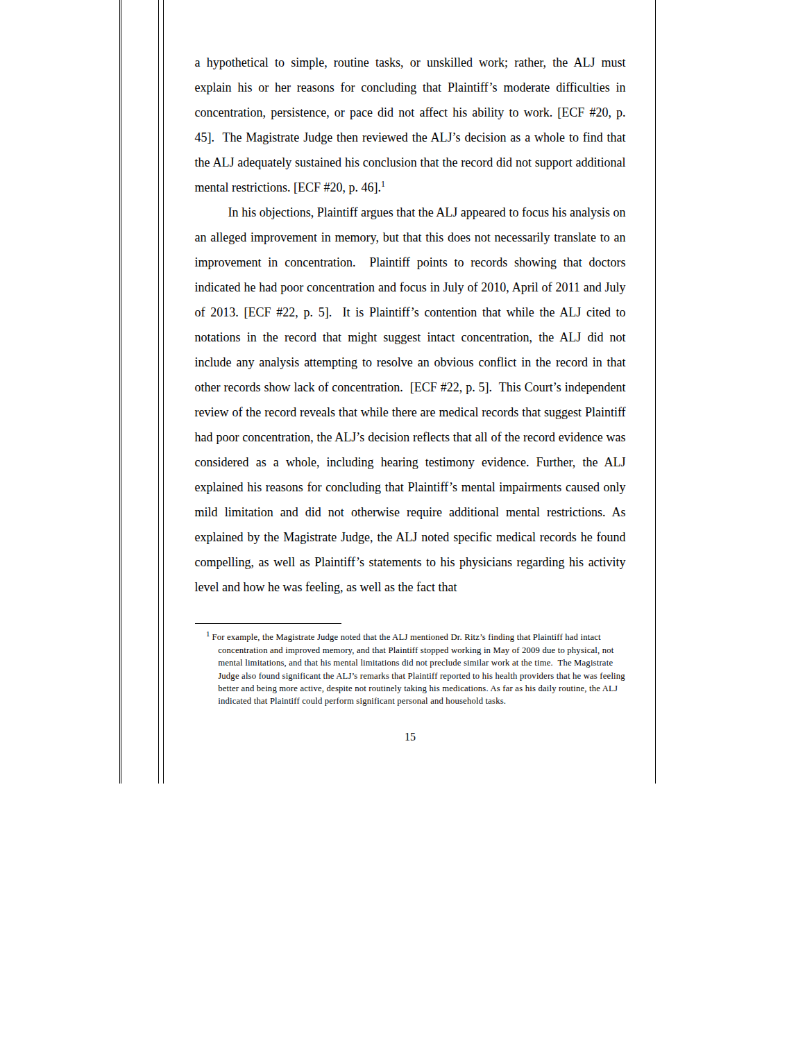a hypothetical to simple, routine tasks, or unskilled work; rather, the ALJ must explain his or her reasons for concluding that Plaintiff’s moderate difficulties in concentration, persistence, or pace did not affect his ability to work. [ECF #20, p. 45]. The Magistrate Judge then reviewed the ALJ’s decision as a whole to find that the ALJ adequately sustained his conclusion that the record did not support additional mental restrictions. [ECF #20, p. 46].1
In his objections, Plaintiff argues that the ALJ appeared to focus his analysis on an alleged improvement in memory, but that this does not necessarily translate to an improvement in concentration. Plaintiff points to records showing that doctors indicated he had poor concentration and focus in July of 2010, April of 2011 and July of 2013. [ECF #22, p. 5]. It is Plaintiff’s contention that while the ALJ cited to notations in the record that might suggest intact concentration, the ALJ did not include any analysis attempting to resolve an obvious conflict in the record in that other records show lack of concentration. [ECF #22, p. 5]. This Court’s independent review of the record reveals that while there are medical records that suggest Plaintiff had poor concentration, the ALJ’s decision reflects that all of the record evidence was considered as a whole, including hearing testimony evidence. Further, the ALJ explained his reasons for concluding that Plaintiff’s mental impairments caused only mild limitation and did not otherwise require additional mental restrictions. As explained by the Magistrate Judge, the ALJ noted specific medical records he found compelling, as well as Plaintiff’s statements to his physicians regarding his activity level and how he was feeling, as well as the fact that
1 For example, the Magistrate Judge noted that the ALJ mentioned Dr. Ritz’s finding that Plaintiff had intact concentration and improved memory, and that Plaintiff stopped working in May of 2009 due to physical, not mental limitations, and that his mental limitations did not preclude similar work at the time. The Magistrate Judge also found significant the ALJ’s remarks that Plaintiff reported to his health providers that he was feeling better and being more active, despite not routinely taking his medications. As far as his daily routine, the ALJ indicated that Plaintiff could perform significant personal and household tasks.
15